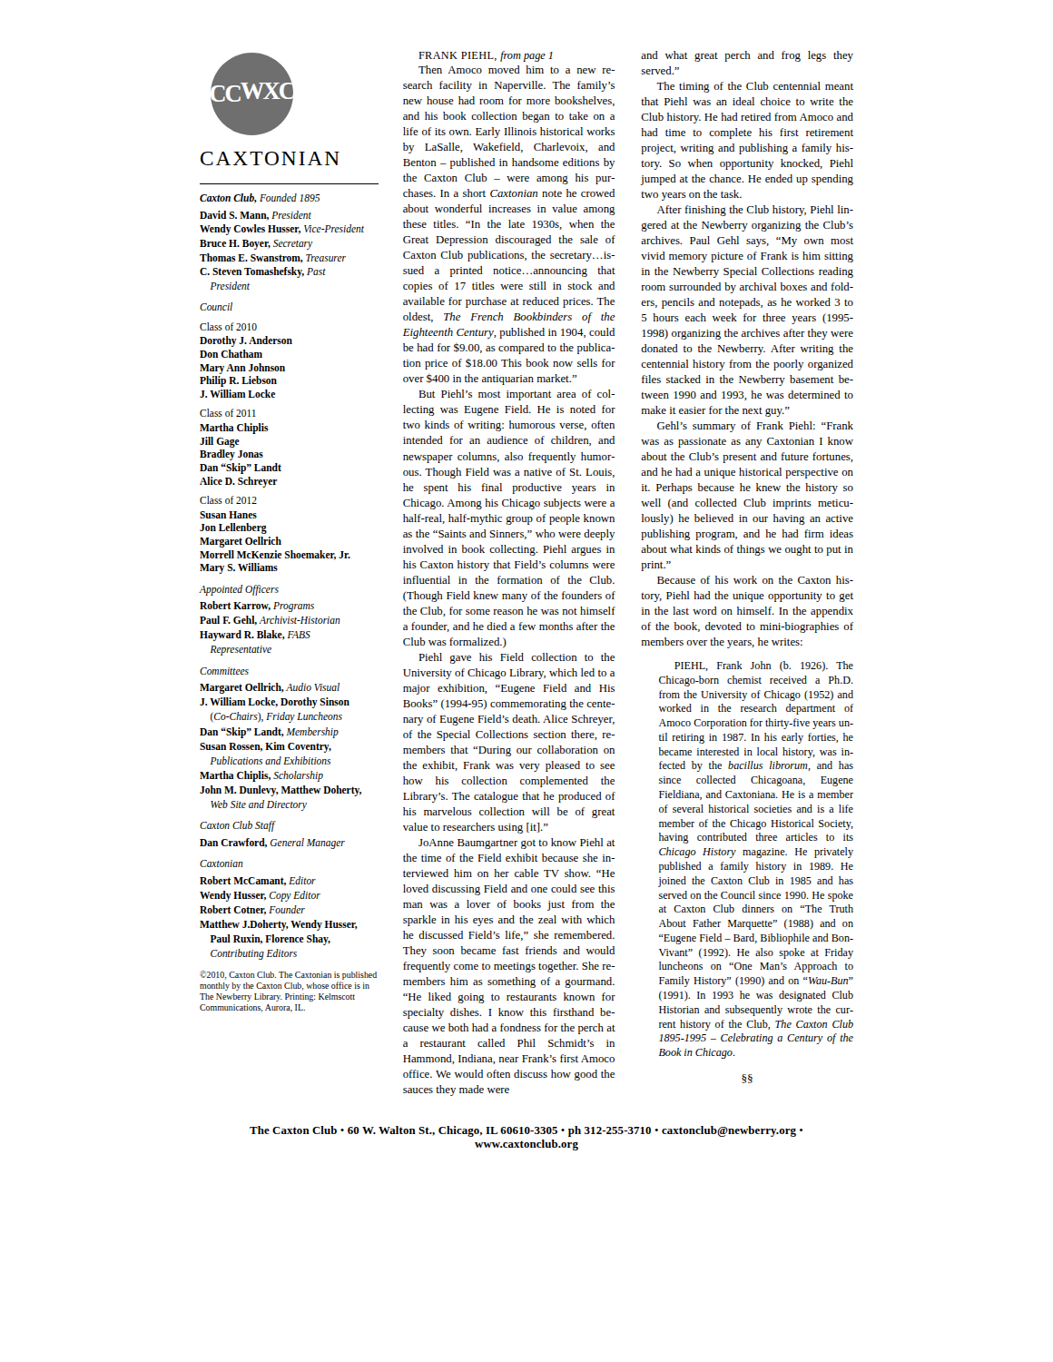CC WXC
Caxtonian
Caxton Club, Founded 1895
David S. Mann, President
Wendy Cowles Husser, Vice-President
Bruce H. Boyer, Secretary
Thomas E. Swanstrom, Treasurer
C. Steven Tomashefsky, Past
President
Council
Class of 2010
Dorothy J. Anderson
Don Chatham
Mary Ann Johnson
Philip R. Liebson
J. William Locke
Class of 2011
Martha Chiplis
Jill Gage
Bradley Jonas
Dan “Skip” Landt
Alice D. Schreyer
Class of 2012
Susan Hanes
Jon Lellenberg
Margaret Oellrich
Morrell McKenzie Shoemaker, Jr.
Mary S. Williams
Appointed Officers
Robert Karrow, Programs
Paul F. Gehl, Archivist-Historian
Hayward R. Blake, FABS
Representative
Committees
Margaret Oellrich, Audio Visual
J. William Locke, Dorothy Sinson
(Co-Chairs), Friday Luncheons
Dan “Skip” Landt, Membership
Susan Rossen, Kim Coventry,
Publications and Exhibitions
Martha Chiplis, Scholarship
John M. Dunlevy, Matthew Doherty,
Web Site and Directory
Caxton Club Staff
Dan Crawford, General Manager
Caxtonian
Robert McCamant, Editor
Wendy Husser, Copy Editor
Robert Cotner, Founder
Matthew J.Doherty, Wendy Husser,
Paul Ruxin, Florence Shay,
Contributing Editors
©2010, Caxton Club. The Caxtonian is published monthly by the Caxton Club, whose office is in The Newberry Library. Printing: Kelmscott Communications, Aurora, IL.
FRANK PIEHL, from page 1
Then Amoco moved him to a new research facility in Naperville. The family’s new house had room for more bookshelves, and his book collection began to take on a life of its own. Early Illinois historical works by LaSalle, Wakefield, Charlevoix, and Benton – published in handsome editions by the Caxton Club – were among his purchases. In a short Caxtonian note he crowed about wonderful increases in value among these titles. “In the late 1930s, when the Great Depression discouraged the sale of Caxton Club publications, the secretary…issued a printed notice…announcing that copies of 17 titles were still in stock and available for purchase at reduced prices. The oldest, The French Bookbinders of the Eighteenth Century, published in 1904, could be had for $9.00, as compared to the publication price of $18.00 This book now sells for over $400 in the antiquarian market.”
But Piehl’s most important area of collecting was Eugene Field. He is noted for two kinds of writing: humorous verse, often intended for an audience of children, and newspaper columns, also frequently humorous. Though Field was a native of St. Louis, he spent his final productive years in Chicago. Among his Chicago subjects were a half-real, half-mythic group of people known as the “Saints and Sinners,” who were deeply involved in book collecting. Piehl argues in his Caxton history that Field’s columns were influential in the formation of the Club. (Though Field knew many of the founders of the Club, for some reason he was not himself a founder, and he died a few months after the Club was formalized.)
Piehl gave his Field collection to the University of Chicago Library, which led to a major exhibition, “Eugene Field and His Books” (1994-95) commemorating the centenary of Eugene Field’s death. Alice Schreyer, of the Special Collections section there, remembers that “During our collaboration on the exhibit, Frank was very pleased to see how his collection complemented the Library’s. The catalogue that he produced of his marvelous collection will be of great value to researchers using [it].”
JoAnne Baumgartner got to know Piehl at the time of the Field exhibit because she interviewed him on her cable TV show. “He loved discussing Field and one could see this man was a lover of books just from the sparkle in his eyes and the zeal with which he discussed Field’s life,” she remembered. They soon became fast friends and would frequently come to meetings together. She remembers him as something of a gourmand. “He liked going to restaurants known for specialty dishes. I know this firsthand because we both had a fondness for the perch at a restaurant called Phil Schmidt’s in Hammond, Indiana, near Frank’s first Amoco office. We would often discuss how good the sauces they made were
and what great perch and frog legs they served.”
The timing of the Club centennial meant that Piehl was an ideal choice to write the Club history. He had retired from Amoco and had time to complete his first retirement project, writing and publishing a family history. So when opportunity knocked, Piehl jumped at the chance. He ended up spending two years on the task.
After finishing the Club history, Piehl lingered at the Newberry organizing the Club’s archives. Paul Gehl says, “My own most vivid memory picture of Frank is him sitting in the Newberry Special Collections reading room surrounded by archival boxes and folders, pencils and notepads, as he worked 3 to 5 hours each week for three years (1995-1998) organizing the archives after they were donated to the Newberry. After writing the centennial history from the poorly organized files stacked in the Newberry basement between 1990 and 1993, he was determined to make it easier for the next guy.”
Gehl’s summary of Frank Piehl: “Frank was as passionate as any Caxtonian I know about the Club’s present and future fortunes, and he had a unique historical perspective on it. Perhaps because he knew the history so well (and collected Club imprints meticulously) he believed in our having an active publishing program, and he had firm ideas about what kinds of things we ought to put in print.”
Because of his work on the Caxton history, Piehl had the unique opportunity to get in the last word on himself. In the appendix of the book, devoted to mini-biographies of members over the years, he writes:
PIEHL, Frank John (b. 1926). The Chicago-born chemist received a Ph.D. from the University of Chicago (1952) and worked in the research department of Amoco Corporation for thirty-five years until retiring in 1987. In his early forties, he became interested in local history, was infected by the bacillus librorum, and has since collected Chicagoana, Eugene Fieldiana, and Caxtoniana. He is a member of several historical societies and is a life member of the Chicago Historical Society, having contributed three articles to its Chicago History magazine. He privately published a family history in 1989. He joined the Caxton Club in 1985 and has served on the Council since 1990. He spoke at Caxton Club dinners on “The Truth About Father Marquette” (1988) and on “Eugene Field – Bard, Bibliophile and Bon-Vivant” (1992). He also spoke at Friday luncheons on “One Man’s Approach to Family History” (1990) and on “Wau-Bun” (1991). In 1993 he was designated Club Historian and subsequently wrote the current history of the Club, The Caxton Club 1895-1995 – Celebrating a Century of the Book in Chicago.
§§
The Caxton Club • 60 W. Walton St., Chicago, IL 60610-3305 • ph 312-255-3710 • caxtonclub@newberry.org • www.caxtonclub.org